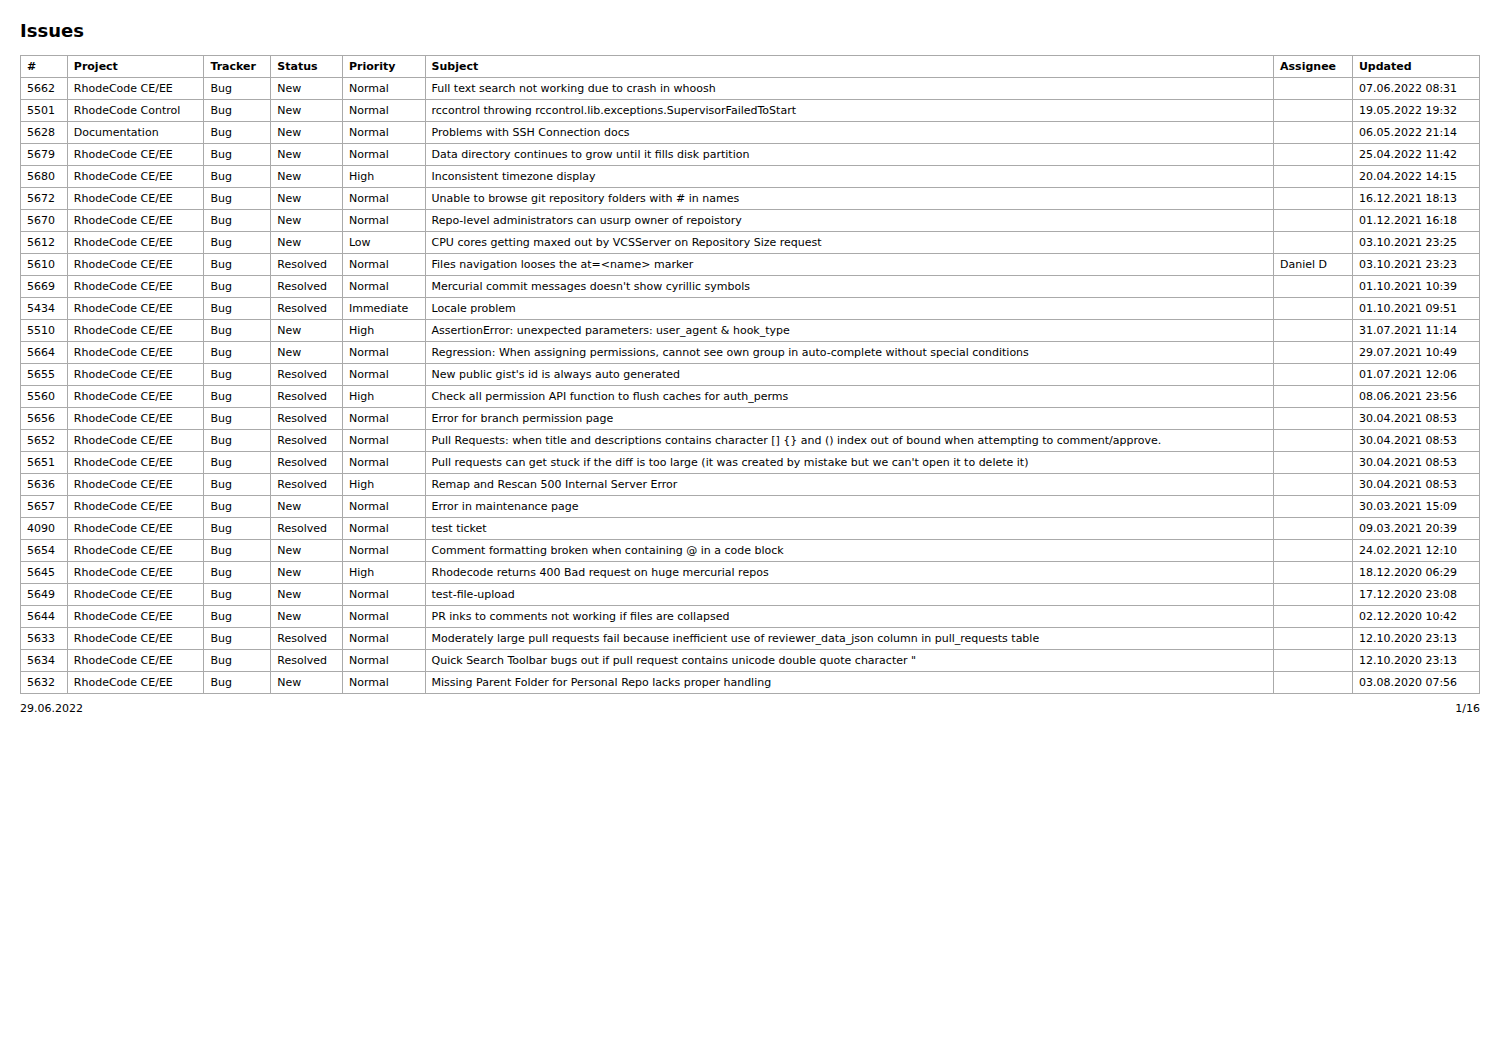Issues
| # | Project | Tracker | Status | Priority | Subject | Assignee | Updated |
| --- | --- | --- | --- | --- | --- | --- | --- |
| 5662 | RhodeCode CE/EE | Bug | New | Normal | Full text search not working due to crash in whoosh | | 07.06.2022 08:31 |
| 5501 | RhodeCode Control | Bug | New | Normal | rccontrol throwing rccontrol.lib.exceptions.SupervisorFailedToStart | | 19.05.2022 19:32 |
| 5628 | Documentation | Bug | New | Normal | Problems with SSH Connection docs | | 06.05.2022 21:14 |
| 5679 | RhodeCode CE/EE | Bug | New | Normal | Data directory continues to grow until it fills disk partition | | 25.04.2022 11:42 |
| 5680 | RhodeCode CE/EE | Bug | New | High | Inconsistent timezone display | | 20.04.2022 14:15 |
| 5672 | RhodeCode CE/EE | Bug | New | Normal | Unable to browse git repository folders with # in names | | 16.12.2021 18:13 |
| 5670 | RhodeCode CE/EE | Bug | New | Normal | Repo-level administrators can usurp owner of repoistory | | 01.12.2021 16:18 |
| 5612 | RhodeCode CE/EE | Bug | New | Low | CPU cores getting maxed out by VCSServer on Repository Size request | | 03.10.2021 23:25 |
| 5610 | RhodeCode CE/EE | Bug | Resolved | Normal | Files navigation looses the at=<name> marker | Daniel D | 03.10.2021 23:23 |
| 5669 | RhodeCode CE/EE | Bug | Resolved | Normal | Mercurial commit messages doesn't show cyrillic symbols | | 01.10.2021 10:39 |
| 5434 | RhodeCode CE/EE | Bug | Resolved | Immediate | Locale problem | | 01.10.2021 09:51 |
| 5510 | RhodeCode CE/EE | Bug | New | High | AssertionError: unexpected parameters: user_agent & hook_type | | 31.07.2021 11:14 |
| 5664 | RhodeCode CE/EE | Bug | New | Normal | Regression: When assigning permissions, cannot see own group in auto-complete without special conditions | | 29.07.2021 10:49 |
| 5655 | RhodeCode CE/EE | Bug | Resolved | Normal | New public gist's id is always auto generated | | 01.07.2021 12:06 |
| 5560 | RhodeCode CE/EE | Bug | Resolved | High | Check all permission API function to flush caches for auth_perms | | 08.06.2021 23:56 |
| 5656 | RhodeCode CE/EE | Bug | Resolved | Normal | Error for branch permission page | | 30.04.2021 08:53 |
| 5652 | RhodeCode CE/EE | Bug | Resolved | Normal | Pull Requests: when title and descriptions contains character [] {} and () index out of bound when attempting to comment/approve. | | 30.04.2021 08:53 |
| 5651 | RhodeCode CE/EE | Bug | Resolved | Normal | Pull requests can get stuck if the diff is too large (it was created by mistake but we can't open it to delete it) | | 30.04.2021 08:53 |
| 5636 | RhodeCode CE/EE | Bug | Resolved | High | Remap and Rescan 500 Internal Server Error | | 30.04.2021 08:53 |
| 5657 | RhodeCode CE/EE | Bug | New | Normal | Error in maintenance page | | 30.03.2021 15:09 |
| 4090 | RhodeCode CE/EE | Bug | Resolved | Normal | test ticket | | 09.03.2021 20:39 |
| 5654 | RhodeCode CE/EE | Bug | New | Normal | Comment formatting broken when containing @ in a code block | | 24.02.2021 12:10 |
| 5645 | RhodeCode CE/EE | Bug | New | High | Rhodecode returns 400 Bad request on huge mercurial repos | | 18.12.2020 06:29 |
| 5649 | RhodeCode CE/EE | Bug | New | Normal | test-file-upload | | 17.12.2020 23:08 |
| 5644 | RhodeCode CE/EE | Bug | New | Normal | PR inks to comments not working if files are collapsed | | 02.12.2020 10:42 |
| 5633 | RhodeCode CE/EE | Bug | Resolved | Normal | Moderately large pull requests fail because inefficient use of reviewer_data_json column in pull_requests table | | 12.10.2020 23:13 |
| 5634 | RhodeCode CE/EE | Bug | Resolved | Normal | Quick Search Toolbar bugs out if pull request contains unicode double quote character " | | 12.10.2020 23:13 |
| 5632 | RhodeCode CE/EE | Bug | New | Normal | Missing Parent Folder for Personal Repo lacks proper handling | | 03.08.2020 07:56 |
29.06.2022 1/16